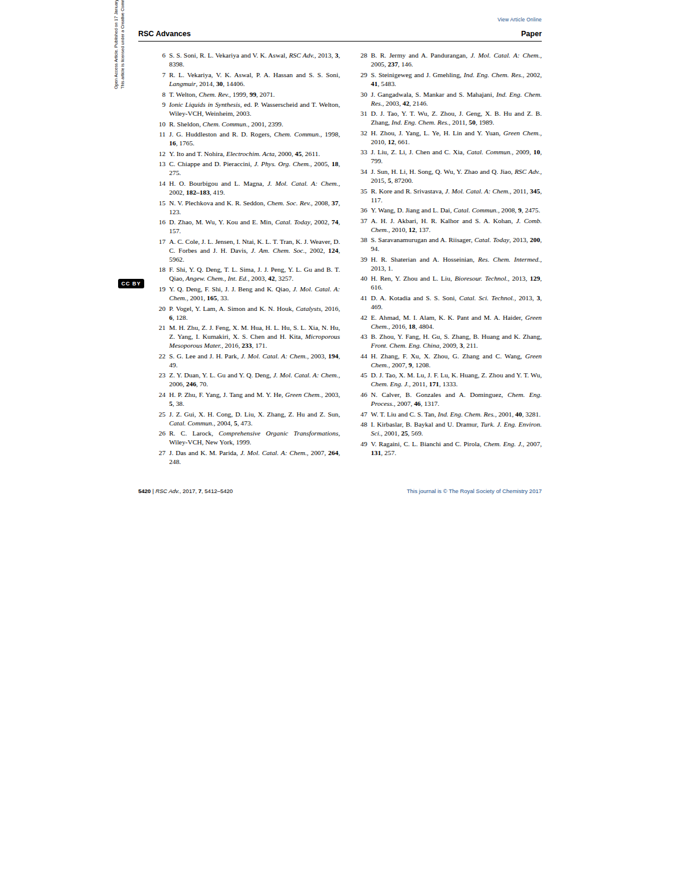View Article Online
RSC Advances
Paper
Open Access Article. Published on 17 January 2017. Downloaded on 6/8/2020 6:12:10 PM.
This article is licensed under a Creative Commons Attribution 3.0 Unported Licence.
CC BY
6 S. S. Soni, R. L. Vekariya and V. K. Aswal, RSC Adv., 2013, 3, 8398.
7 R. L. Vekariya, V. K. Aswal, P. A. Hassan and S. S. Soni, Langmuir, 2014, 30, 14406.
8 T. Welton, Chem. Rev., 1999, 99, 2071.
9 Ionic Liquids in Synthesis, ed. P. Wasserscheid and T. Welton, Wiley-VCH, Weinheim, 2003.
10 R. Sheldon, Chem. Commun., 2001, 2399.
11 J. G. Huddleston and R. D. Rogers, Chem. Commun., 1998, 16, 1765.
12 Y. Ito and T. Nohira, Electrochim. Acta, 2000, 45, 2611.
13 C. Chiappe and D. Pieraccini, J. Phys. Org. Chem., 2005, 18, 275.
14 H. O. Bourbigou and L. Magna, J. Mol. Catal. A: Chem., 2002, 182–183, 419.
15 N. V. Plechkova and K. R. Seddon, Chem. Soc. Rev., 2008, 37, 123.
16 D. Zhao, M. Wu, Y. Kou and E. Min, Catal. Today, 2002, 74, 157.
17 A. C. Cole, J. L. Jensen, I. Ntai, K. L. T. Tran, K. J. Weaver, D. C. Forbes and J. H. Davis, J. Am. Chem. Soc., 2002, 124, 5962.
18 F. Shi, Y. Q. Deng, T. L. Sima, J. J. Peng, Y. L. Gu and B. T. Qiao, Angew. Chem., Int. Ed., 2003, 42, 3257.
19 Y. Q. Deng, F. Shi, J. J. Beng and K. Qiao, J. Mol. Catal. A: Chem., 2001, 165, 33.
20 P. Vogel, Y. Lam, A. Simon and K. N. Houk, Catalysts, 2016, 6, 128.
21 M. H. Zhu, Z. J. Feng, X. M. Hua, H. L. Hu, S. L. Xia, N. Hu, Z. Yang, I. Kumakiri, X. S. Chen and H. Kita, Microporous Mesoporous Mater., 2016, 233, 171.
22 S. G. Lee and J. H. Park, J. Mol. Catal. A: Chem., 2003, 194, 49.
23 Z. Y. Duan, Y. L. Gu and Y. Q. Deng, J. Mol. Catal. A: Chem., 2006, 246, 70.
24 H. P. Zhu, F. Yang, J. Tang and M. Y. He, Green Chem., 2003, 5, 38.
25 J. Z. Gui, X. H. Cong, D. Liu, X. Zhang, Z. Hu and Z. Sun, Catal. Commun., 2004, 5, 473.
26 R. C. Larock, Comprehensive Organic Transformations, Wiley-VCH, New York, 1999.
27 J. Das and K. M. Parida, J. Mol. Catal. A: Chem., 2007, 264, 248.
28 B. R. Jermy and A. Pandurangan, J. Mol. Catal. A: Chem., 2005, 237, 146.
29 S. Steinigeweg and J. Gmehling, Ind. Eng. Chem. Res., 2002, 41, 5483.
30 J. Gangadwala, S. Mankar and S. Mahajani, Ind. Eng. Chem. Res., 2003, 42, 2146.
31 D. J. Tao, Y. T. Wu, Z. Zhou, J. Geng, X. B. Hu and Z. B. Zhang, Ind. Eng. Chem. Res., 2011, 50, 1989.
32 H. Zhou, J. Yang, L. Ye, H. Lin and Y. Yuan, Green Chem., 2010, 12, 661.
33 J. Liu, Z. Li, J. Chen and C. Xia, Catal. Commun., 2009, 10, 799.
34 J. Sun, H. Li, H. Song, Q. Wu, Y. Zhao and Q. Jiao, RSC Adv., 2015, 5, 87200.
35 R. Kore and R. Srivastava, J. Mol. Catal. A: Chem., 2011, 345, 117.
36 Y. Wang, D. Jiang and L. Dai, Catal. Commun., 2008, 9, 2475.
37 A. H. J. Akbari, H. R. Kalhor and S. A. Kohan, J. Comb. Chem., 2010, 12, 137.
38 S. Saravanamurugan and A. Riisager, Catal. Today, 2013, 200, 94.
39 H. R. Shaterian and A. Hosseinian, Res. Chem. Intermed., 2013, 1.
40 H. Ren, Y. Zhou and L. Liu, Bioresour. Technol., 2013, 129, 616.
41 D. A. Kotadia and S. S. Soni, Catal. Sci. Technol., 2013, 3, 469.
42 E. Ahmad, M. I. Alam, K. K. Pant and M. A. Haider, Green Chem., 2016, 18, 4804.
43 B. Zhou, Y. Fang, H. Gu, S. Zhang, B. Huang and K. Zhang, Front. Chem. Eng. China, 2009, 3, 211.
44 H. Zhang, F. Xu, X. Zhou, G. Zhang and C. Wang, Green Chem., 2007, 9, 1208.
45 D. J. Tao, X. M. Lu, J. F. Lu, K. Huang, Z. Zhou and Y. T. Wu, Chem. Eng. J., 2011, 171, 1333.
46 N. Calver, B. Gonzales and A. Dominguez, Chem. Eng. Process., 2007, 46, 1317.
47 W. T. Liu and C. S. Tan, Ind. Eng. Chem. Res., 2001, 40, 3281.
48 I. Kirbaslar, B. Baykal and U. Dramur, Turk. J. Eng. Environ. Sci., 2001, 25, 569.
49 V. Ragaini, C. L. Bianchi and C. Pirola, Chem. Eng. J., 2007, 131, 257.
5420 | RSC Adv., 2017, 7, 5412–5420
This journal is © The Royal Society of Chemistry 2017